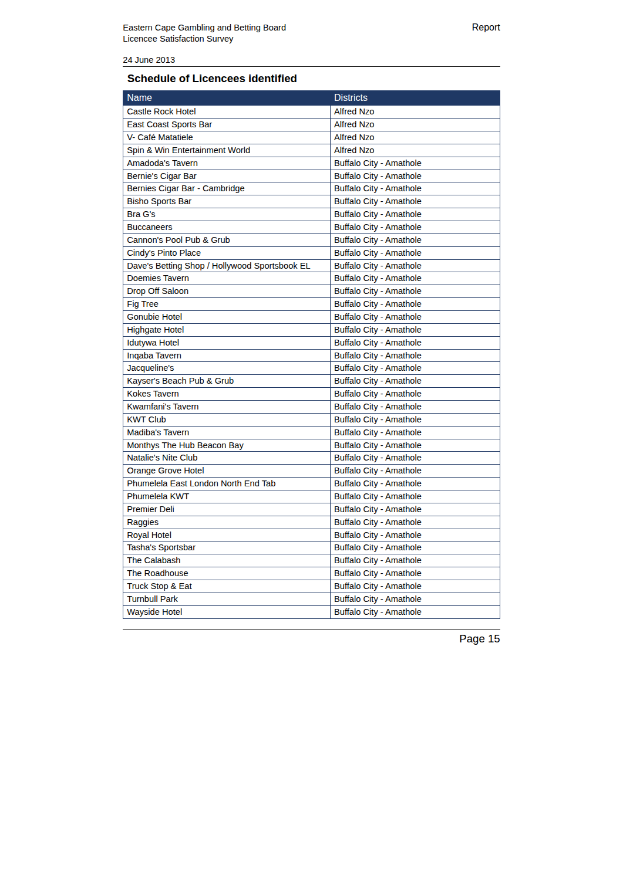Eastern Cape Gambling and Betting Board
Licencee Satisfaction Survey
Report
24 June 2013
Schedule of Licencees identified
| Name | Districts |
| --- | --- |
| Castle Rock Hotel | Alfred Nzo |
| East Coast Sports Bar | Alfred Nzo |
| V- Café Matatiele | Alfred Nzo |
| Spin & Win Entertainment World | Alfred Nzo |
| Amadoda's Tavern | Buffalo City - Amathole |
| Bernie's Cigar Bar | Buffalo City - Amathole |
| Bernies Cigar Bar - Cambridge | Buffalo City - Amathole |
| Bisho Sports Bar | Buffalo City - Amathole |
| Bra G's | Buffalo City - Amathole |
| Buccaneers | Buffalo City - Amathole |
| Cannon's Pool Pub & Grub | Buffalo City - Amathole |
| Cindy's Pinto Place | Buffalo City - Amathole |
| Dave's Betting Shop / Hollywood Sportsbook EL | Buffalo City - Amathole |
| Doemies Tavern | Buffalo City - Amathole |
| Drop Off Saloon | Buffalo City - Amathole |
| Fig Tree | Buffalo City - Amathole |
| Gonubie Hotel | Buffalo City - Amathole |
| Highgate Hotel | Buffalo City - Amathole |
| Idutywa Hotel | Buffalo City - Amathole |
| Inqaba Tavern | Buffalo City - Amathole |
| Jacqueline's | Buffalo City - Amathole |
| Kayser's Beach Pub & Grub | Buffalo City - Amathole |
| Kokes Tavern | Buffalo City - Amathole |
| Kwamfani's Tavern | Buffalo City - Amathole |
| KWT Club | Buffalo City - Amathole |
| Madiba's Tavern | Buffalo City - Amathole |
| Monthys The Hub Beacon Bay | Buffalo City - Amathole |
| Natalie's Nite Club | Buffalo City - Amathole |
| Orange Grove Hotel | Buffalo City - Amathole |
| Phumelela East London North End Tab | Buffalo City - Amathole |
| Phumelela KWT | Buffalo City - Amathole |
| Premier Deli | Buffalo City - Amathole |
| Raggies | Buffalo City - Amathole |
| Royal Hotel | Buffalo City - Amathole |
| Tasha's Sportsbar | Buffalo City - Amathole |
| The Calabash | Buffalo City - Amathole |
| The Roadhouse | Buffalo City - Amathole |
| Truck Stop & Eat | Buffalo City - Amathole |
| Turnbull Park | Buffalo City - Amathole |
| Wayside Hotel | Buffalo City - Amathole |
Page 15